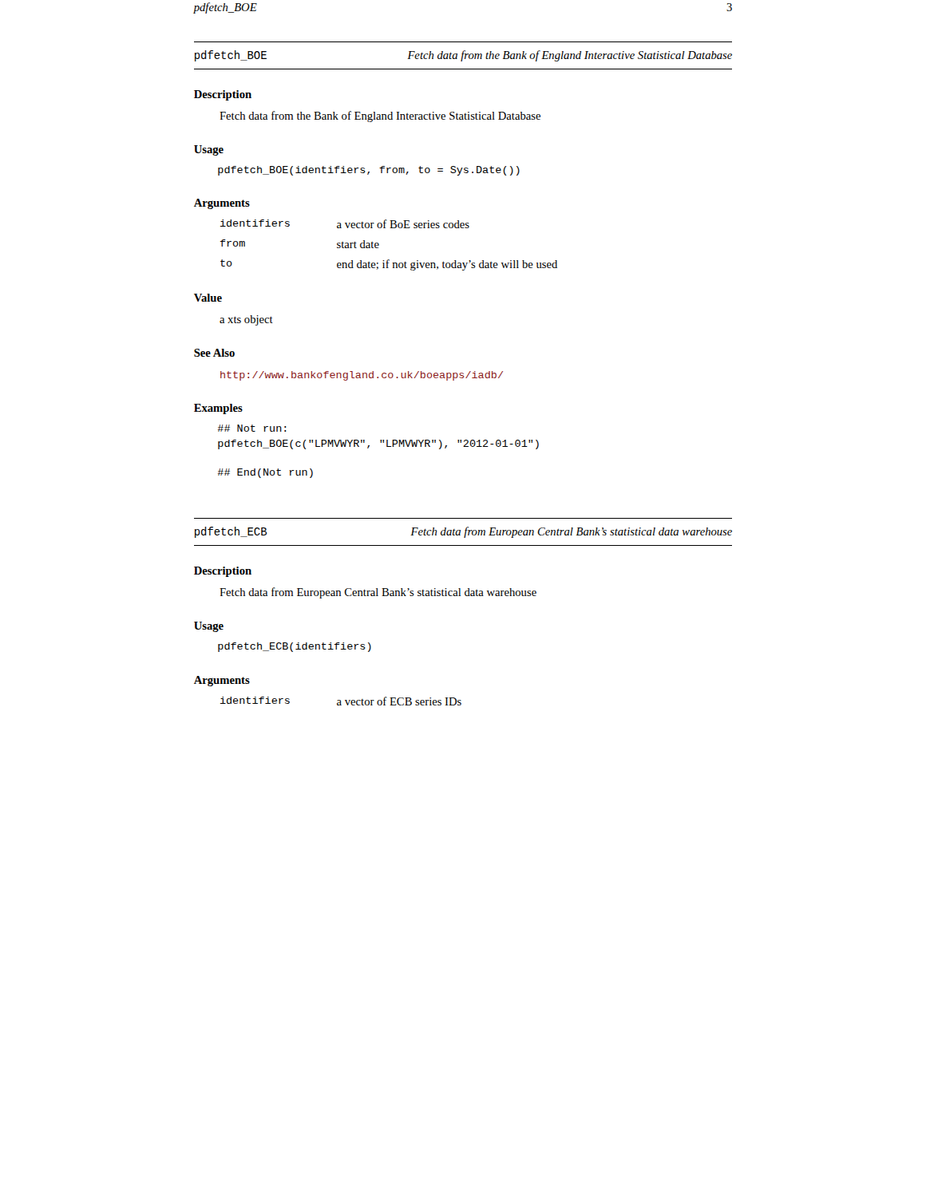pdfetch_BOE 3
pdfetch_BOE Fetch data from the Bank of England Interactive Statistical Database
Description
Fetch data from the Bank of England Interactive Statistical Database
Usage
pdfetch_BOE(identifiers, from, to = Sys.Date())
Arguments
identifiers
a vector of BoE series codes
from
start date
to
end date; if not given, today’s date will be used
Value
a xts object
See Also
http://www.bankofengland.co.uk/boeapps/iadb/
Examples
## Not run: 
pdfetch_BOE(c("LPMVWYR", "LPMVWYR"), "2012-01-01")

## End(Not run)
pdfetch_ECB Fetch data from European Central Bank’s statistical data warehouse
Description
Fetch data from European Central Bank’s statistical data warehouse
Usage
pdfetch_ECB(identifiers)
Arguments
identifiers
a vector of ECB series IDs